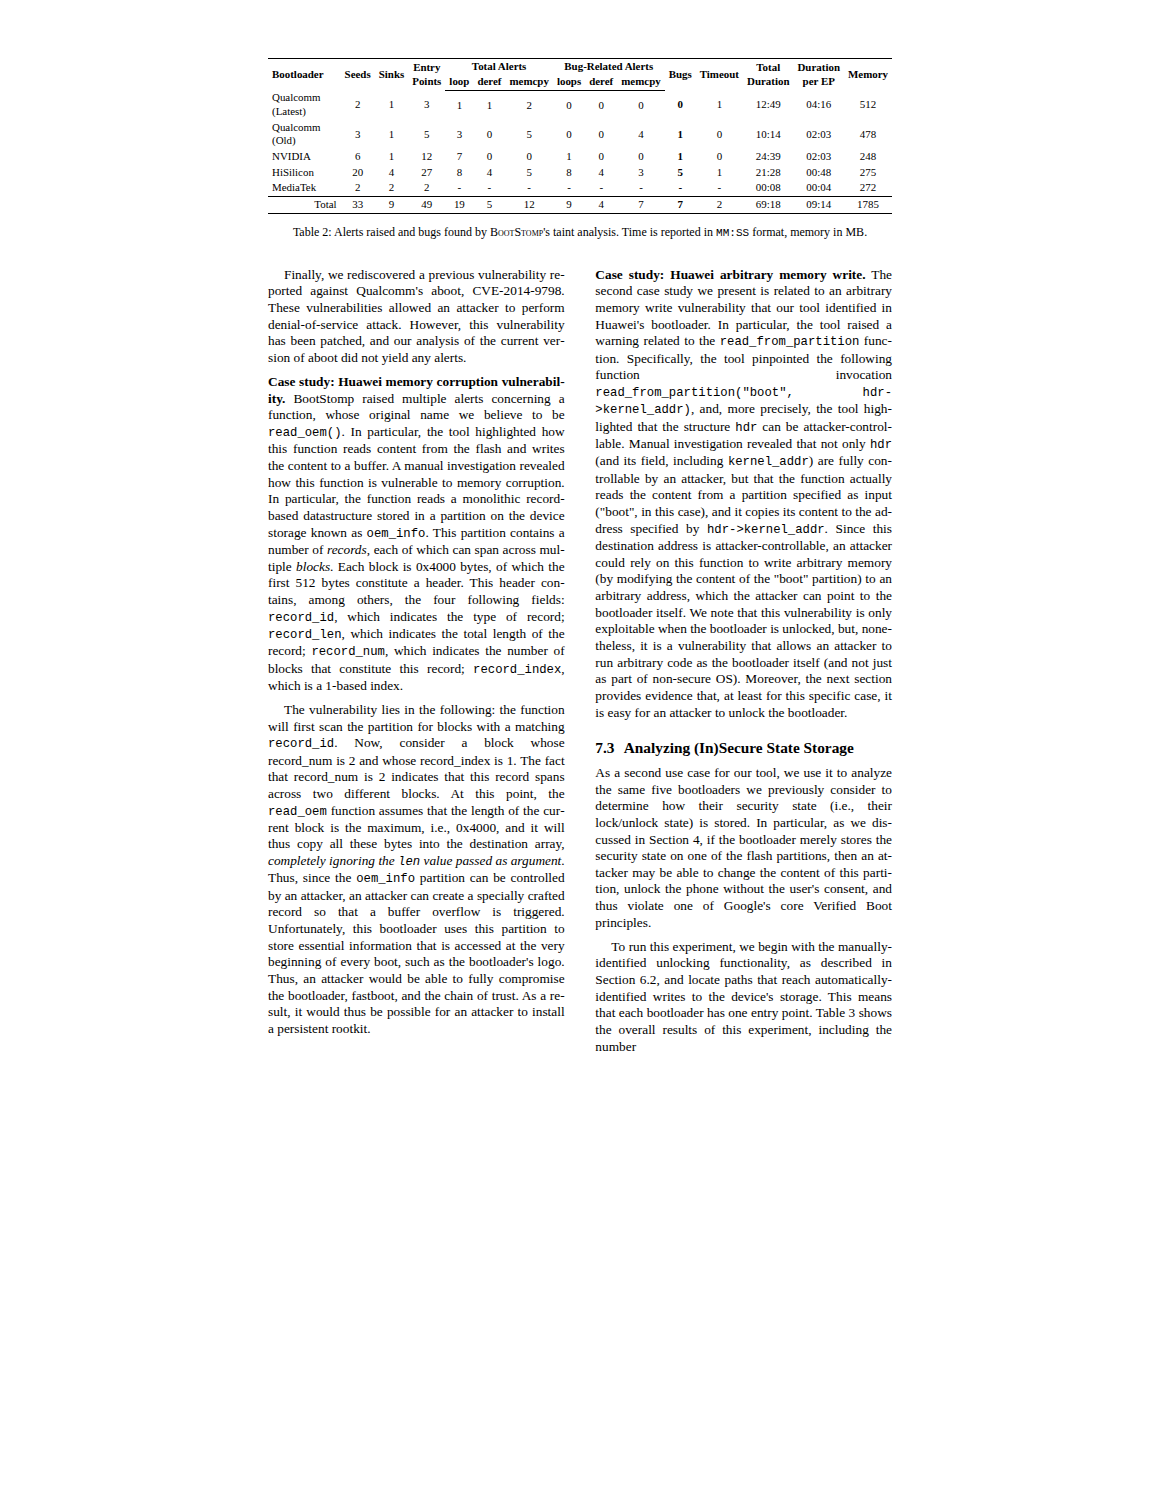| Bootloader | Seeds | Sinks | Entry Points | Total Alerts | Bug-Related Alerts | Bugs | Timeout | Total Duration | Duration per EP | Memory |
| --- | --- | --- | --- | --- | --- | --- | --- | --- | --- | --- |
| loop | deref | memcpy | loops | deref | memcpy |
| Qualcomm (Latest) | 2 | 1 | 3 | 1 | 1 | 2 | 0 | 0 | 0 | 0 | 1 | 12:49 | 04:16 | 512 |
| Qualcomm (Old) | 3 | 1 | 5 | 3 | 0 | 5 | 0 | 0 | 4 | 1 | 0 | 10:14 | 02:03 | 478 |
| NVIDIA | 6 | 1 | 12 | 7 | 0 | 0 | 1 | 0 | 0 | 1 | 0 | 24:39 | 02:03 | 248 |
| HiSilicon | 20 | 4 | 27 | 8 | 4 | 5 | 8 | 4 | 3 | 5 | 1 | 21:28 | 00:48 | 275 |
| MediaTek | 2 | 2 | 2 | - | - | - | - | - | - | - | - | 00:08 | 00:04 | 272 |
| Total | 33 | 9 | 49 | 19 | 5 | 12 | 9 | 4 | 7 | 7 | 2 | 69:18 | 09:14 | 1785 |
Table 2: Alerts raised and bugs found by BootStomp's taint analysis. Time is reported in MM:SS format, memory in MB.
Finally, we rediscovered a previous vulnerability reported against Qualcomm's aboot, CVE-2014-9798. These vulnerabilities allowed an attacker to perform denial-of-service attack. However, this vulnerability has been patched, and our analysis of the current version of aboot did not yield any alerts.
Case study: Huawei memory corruption vulnerability. BootStomp raised multiple alerts concerning a function, whose original name we believe to be read_oem(). In particular, the tool highlighted how this function reads content from the flash and writes the content to a buffer. A manual investigation revealed how this function is vulnerable to memory corruption. In particular, the function reads a monolithic record-based datastructure stored in a partition on the device storage known as oem_info. This partition contains a number of records, each of which can span across multiple blocks. Each block is 0x4000 bytes, of which the first 512 bytes constitute a header. This header contains, among others, the four following fields: record_id, which indicates the type of record; record_len, which indicates the total length of the record; record_num, which indicates the number of blocks that constitute this record; record_index, which is a 1-based index.
The vulnerability lies in the following: the function will first scan the partition for blocks with a matching record_id. Now, consider a block whose record_num is 2 and whose record_index is 1. The fact that record_num is 2 indicates that this record spans across two different blocks. At this point, the read_oem function assumes that the length of the current block is the maximum, i.e., 0x4000, and it will thus copy all these bytes into the destination array, completely ignoring the len value passed as argument. Thus, since the oem_info partition can be controlled by an attacker, an attacker can create a specially crafted record so that a buffer overflow is triggered. Unfortunately, this bootloader uses this partition to store essential information that is accessed at the very beginning of every boot, such as the bootloader's logo. Thus, an attacker would be able to fully compromise the bootloader, fastboot, and the chain of trust. As a result, it would thus be possible for an attacker to install a persistent rootkit.
Case study: Huawei arbitrary memory write. The second case study we present is related to an arbitrary memory write vulnerability that our tool identified in Huawei's bootloader. In particular, the tool raised a warning related to the read_from_partition function. Specifically, the tool pinpointed the following function invocation read_from_partition("boot", hdr->kernel_addr), and, more precisely, the tool highlighted that the structure hdr can be attacker-controllable. Manual investigation revealed that not only hdr (and its field, including kernel_addr) are fully controllable by an attacker, but that the function actually reads the content from a partition specified as input ("boot", in this case), and it copies its content to the address specified by hdr->kernel_addr. Since this destination address is attacker-controllable, an attacker could rely on this function to write arbitrary memory (by modifying the content of the "boot" partition) to an arbitrary address, which the attacker can point to the bootloader itself. We note that this vulnerability is only exploitable when the bootloader is unlocked, but, nonetheless, it is a vulnerability that allows an attacker to run arbitrary code as the bootloader itself (and not just as part of non-secure OS). Moreover, the next section provides evidence that, at least for this specific case, it is easy for an attacker to unlock the bootloader.
7.3 Analyzing (In)Secure State Storage
As a second use case for our tool, we use it to analyze the same five bootloaders we previously consider to determine how their security state (i.e., their lock/unlock state) is stored. In particular, as we discussed in Section 4, if the bootloader merely stores the security state on one of the flash partitions, then an attacker may be able to change the content of this partition, unlock the phone without the user's consent, and thus violate one of Google's core Verified Boot principles.
To run this experiment, we begin with the manually-identified unlocking functionality, as described in Section 6.2, and locate paths that reach automatically-identified writes to the device's storage. This means that each bootloader has one entry point. Table 3 shows the overall results of this experiment, including the number